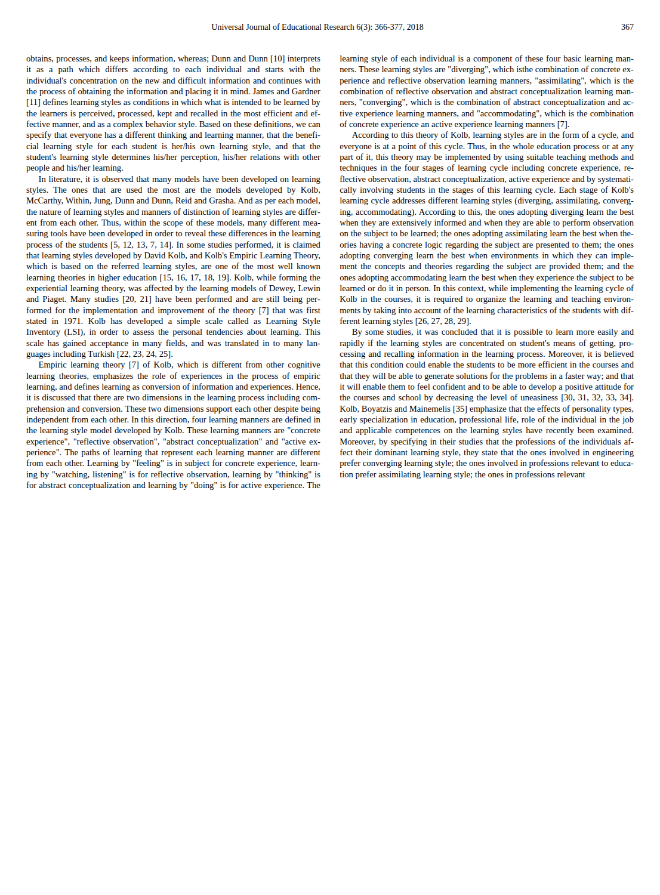Universal Journal of Educational Research 6(3): 366-377, 2018 367
obtains, processes, and keeps information, whereas; Dunn and Dunn [10] interprets it as a path which differs according to each individual and starts with the individual's concentration on the new and difficult information and continues with the process of obtaining the information and placing it in mind. James and Gardner [11] defines learning styles as conditions in which what is intended to be learned by the learners is perceived, processed, kept and recalled in the most efficient and effective manner, and as a complex behavior style. Based on these definitions, we can specify that everyone has a different thinking and learning manner, that the beneficial learning style for each student is her/his own learning style, and that the student's learning style determines his/her perception, his/her relations with other people and his/her learning.
In literature, it is observed that many models have been developed on learning styles. The ones that are used the most are the models developed by Kolb, McCarthy, Within, Jung, Dunn and Dunn, Reid and Grasha. And as per each model, the nature of learning styles and manners of distinction of learning styles are different from each other. Thus, within the scope of these models, many different measuring tools have been developed in order to reveal these differences in the learning process of the students [5, 12, 13, 7, 14]. In some studies performed, it is claimed that learning styles developed by David Kolb, and Kolb's Empiric Learning Theory, which is based on the referred learning styles, are one of the most well known learning theories in higher education [15, 16, 17, 18, 19]. Kolb, while forming the experiential learning theory, was affected by the learning models of Dewey, Lewin and Piaget. Many studies [20, 21] have been performed and are still being performed for the implementation and improvement of the theory [7] that was first stated in 1971. Kolb has developed a simple scale called as Learning Style Inventory (LSI), in order to assess the personal tendencies about learning. This scale has gained acceptance in many fields, and was translated in to many languages including Turkish [22, 23, 24, 25].
Empiric learning theory [7] of Kolb, which is different from other cognitive learning theories, emphasizes the role of experiences in the process of empiric learning, and defines learning as conversion of information and experiences. Hence, it is discussed that there are two dimensions in the learning process including comprehension and conversion. These two dimensions support each other despite being independent from each other. In this direction, four learning manners are defined in the learning style model developed by Kolb. These learning manners are "concrete experience", "reflective observation", "abstract conceptualization" and "active experience". The paths of learning that represent each learning manner are different from each other. Learning by "feeling" is in subject for concrete experience, learning by "watching, listening" is for reflective observation, learning by "thinking" is for abstract conceptualization and learning by "doing" is for active experience. The learning style of each individual is a component of these four basic learning manners. These learning styles are "diverging", which isthe combination of concrete experience and reflective observation learning manners, "assimilating", which is the combination of reflective observation and abstract conceptualization learning manners, "converging", which is the combination of abstract conceptualization and active experience learning manners, and "accommodating", which is the combination of concrete experience an active experience learning manners [7].
According to this theory of Kolb, learning styles are in the form of a cycle, and everyone is at a point of this cycle. Thus, in the whole education process or at any part of it, this theory may be implemented by using suitable teaching methods and techniques in the four stages of learning cycle including concrete experience, reflective observation, abstract conceptualization, active experience and by systematically involving students in the stages of this learning cycle. Each stage of Kolb's learning cycle addresses different learning styles (diverging, assimilating, converging, accommodating). According to this, the ones adopting diverging learn the best when they are extensively informed and when they are able to perform observation on the subject to be learned; the ones adopting assimilating learn the best when theories having a concrete logic regarding the subject are presented to them; the ones adopting converging learn the best when environments in which they can implement the concepts and theories regarding the subject are provided them; and the ones adopting accommodating learn the best when they experience the subject to be learned or do it in person. In this context, while implementing the learning cycle of Kolb in the courses, it is required to organize the learning and teaching environments by taking into account of the learning characteristics of the students with different learning styles [26, 27, 28, 29].
By some studies, it was concluded that it is possible to learn more easily and rapidly if the learning styles are concentrated on student's means of getting, processing and recalling information in the learning process. Moreover, it is believed that this condition could enable the students to be more efficient in the courses and that they will be able to generate solutions for the problems in a faster way; and that it will enable them to feel confident and to be able to develop a positive attitude for the courses and school by decreasing the level of uneasiness [30, 31, 32, 33, 34]. Kolb, Boyatzis and Mainemelis [35] emphasize that the effects of personality types, early specialization in education, professional life, role of the individual in the job and applicable competences on the learning styles have recently been examined. Moreover, by specifying in their studies that the professions of the individuals affect their dominant learning style, they state that the ones involved in engineering prefer converging learning style; the ones involved in professions relevant to education prefer assimilating learning style; the ones in professions relevant